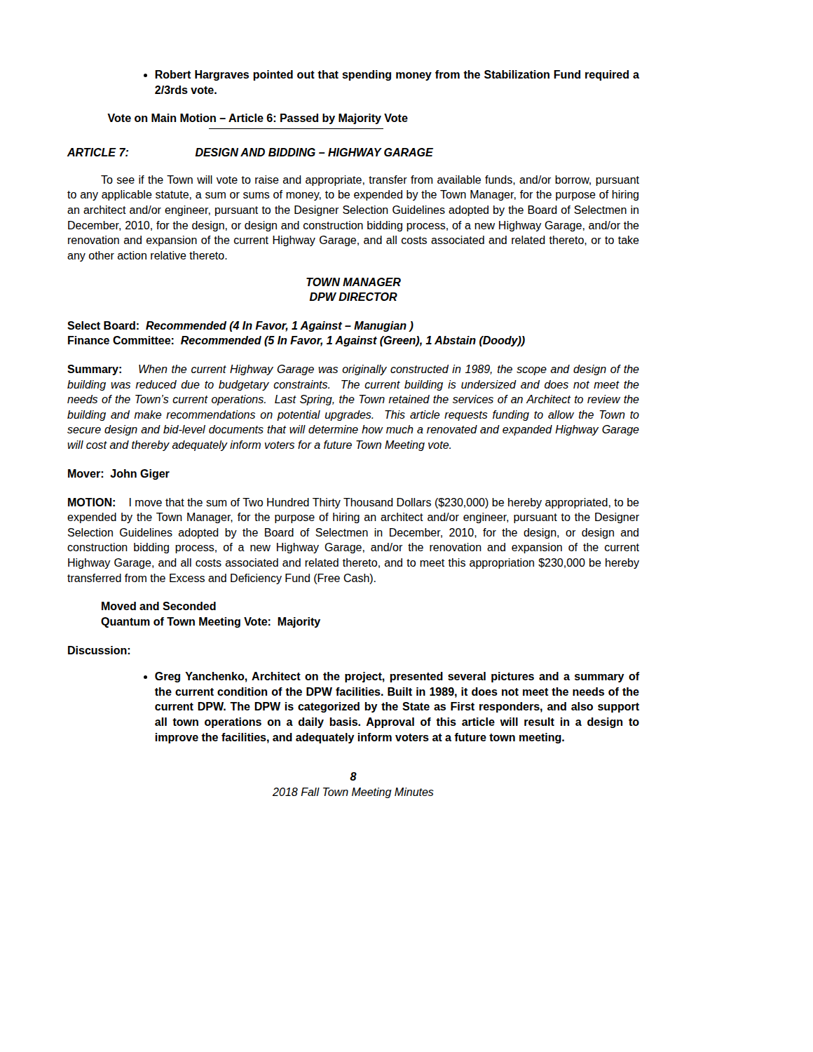Robert Hargraves pointed out that spending money from the Stabilization Fund required a 2/3rds vote.
Vote on Main Motion – Article 6: Passed by Majority Vote
ARTICLE 7: DESIGN AND BIDDING – HIGHWAY GARAGE
To see if the Town will vote to raise and appropriate, transfer from available funds, and/or borrow, pursuant to any applicable statute, a sum or sums of money, to be expended by the Town Manager, for the purpose of hiring an architect and/or engineer, pursuant to the Designer Selection Guidelines adopted by the Board of Selectmen in December, 2010, for the design, or design and construction bidding process, of a new Highway Garage, and/or the renovation and expansion of the current Highway Garage, and all costs associated and related thereto, or to take any other action relative thereto.
TOWN MANAGER
DPW DIRECTOR
Select Board: Recommended (4 In Favor, 1 Against – Manugian )
Finance Committee: Recommended (5 In Favor, 1 Against (Green), 1 Abstain (Doody))
Summary: When the current Highway Garage was originally constructed in 1989, the scope and design of the building was reduced due to budgetary constraints. The current building is undersized and does not meet the needs of the Town’s current operations. Last Spring, the Town retained the services of an Architect to review the building and make recommendations on potential upgrades. This article requests funding to allow the Town to secure design and bid-level documents that will determine how much a renovated and expanded Highway Garage will cost and thereby adequately inform voters for a future Town Meeting vote.
Mover: John Giger
MOTION: I move that the sum of Two Hundred Thirty Thousand Dollars ($230,000) be hereby appropriated, to be expended by the Town Manager, for the purpose of hiring an architect and/or engineer, pursuant to the Designer Selection Guidelines adopted by the Board of Selectmen in December, 2010, for the design, or design and construction bidding process, of a new Highway Garage, and/or the renovation and expansion of the current Highway Garage, and all costs associated and related thereto, and to meet this appropriation $230,000 be hereby transferred from the Excess and Deficiency Fund (Free Cash).
Moved and Seconded
Quantum of Town Meeting Vote: Majority
Discussion:
Greg Yanchenko, Architect on the project, presented several pictures and a summary of the current condition of the DPW facilities. Built in 1989, it does not meet the needs of the current DPW. The DPW is categorized by the State as First responders, and also support all town operations on a daily basis. Approval of this article will result in a design to improve the facilities, and adequately inform voters at a future town meeting.
8
2018 Fall Town Meeting Minutes